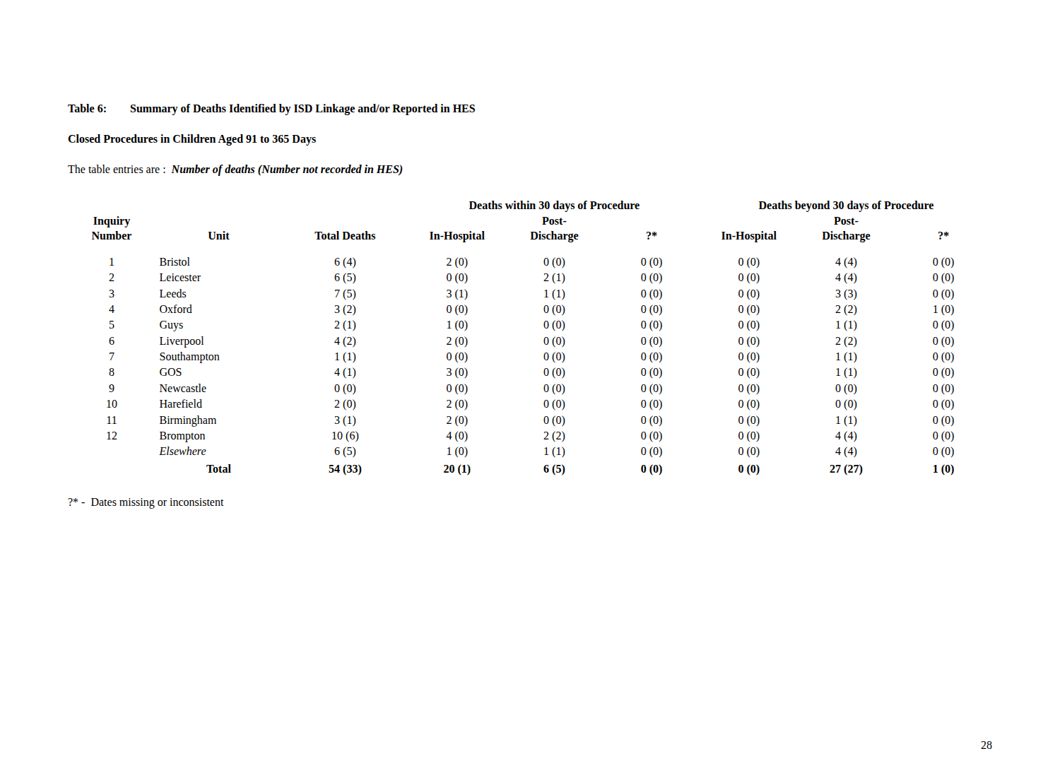Table 6: Summary of Deaths Identified by ISD Linkage and/or Reported in HES
Closed Procedures in Children Aged 91 to 365 Days
The table entries are : Number of deaths (Number not recorded in HES)
| | Deaths within 30 days of Procedure | Deaths beyond 30 days of Procedure |
| --- | --- | --- |
| Inquiry Number | Unit | Total Deaths | In-Hospital | Post- Discharge | ?* | In-Hospital | Post- Discharge | ?* |
| 1 | Bristol | 6 (4) | 2 (0) | 0 (0) | 0 (0) | 0 (0) | 4 (4) | 0 (0) |
| 2 | Leicester | 6 (5) | 0 (0) | 2 (1) | 0 (0) | 0 (0) | 4 (4) | 0 (0) |
| 3 | Leeds | 7 (5) | 3 (1) | 1 (1) | 0 (0) | 0 (0) | 3 (3) | 0 (0) |
| 4 | Oxford | 3 (2) | 0 (0) | 0 (0) | 0 (0) | 0 (0) | 2 (2) | 1 (0) |
| 5 | Guys | 2 (1) | 1 (0) | 0 (0) | 0 (0) | 0 (0) | 1 (1) | 0 (0) |
| 6 | Liverpool | 4 (2) | 2 (0) | 0 (0) | 0 (0) | 0 (0) | 2 (2) | 0 (0) |
| 7 | Southampton | 1 (1) | 0 (0) | 0 (0) | 0 (0) | 0 (0) | 1 (1) | 0 (0) |
| 8 | GOS | 4 (1) | 3 (0) | 0 (0) | 0 (0) | 0 (0) | 1 (1) | 0 (0) |
| 9 | Newcastle | 0 (0) | 0 (0) | 0 (0) | 0 (0) | 0 (0) | 0 (0) | 0 (0) |
| 10 | Harefield | 2 (0) | 2 (0) | 0 (0) | 0 (0) | 0 (0) | 0 (0) | 0 (0) |
| 11 | Birmingham | 3 (1) | 2 (0) | 0 (0) | 0 (0) | 0 (0) | 1 (1) | 0 (0) |
| 12 | Brompton | 10 (6) | 4 (0) | 2 (2) | 0 (0) | 0 (0) | 4 (4) | 0 (0) |
| | Elsewhere | 6 (5) | 1 (0) | 1 (1) | 0 (0) | 0 (0) | 4 (4) | 0 (0) |
| | Total | 54 (33) | 20 (1) | 6 (5) | 0 (0) | 0 (0) | 27 (27) | 1 (0) |
?* - Dates missing or inconsistent
28